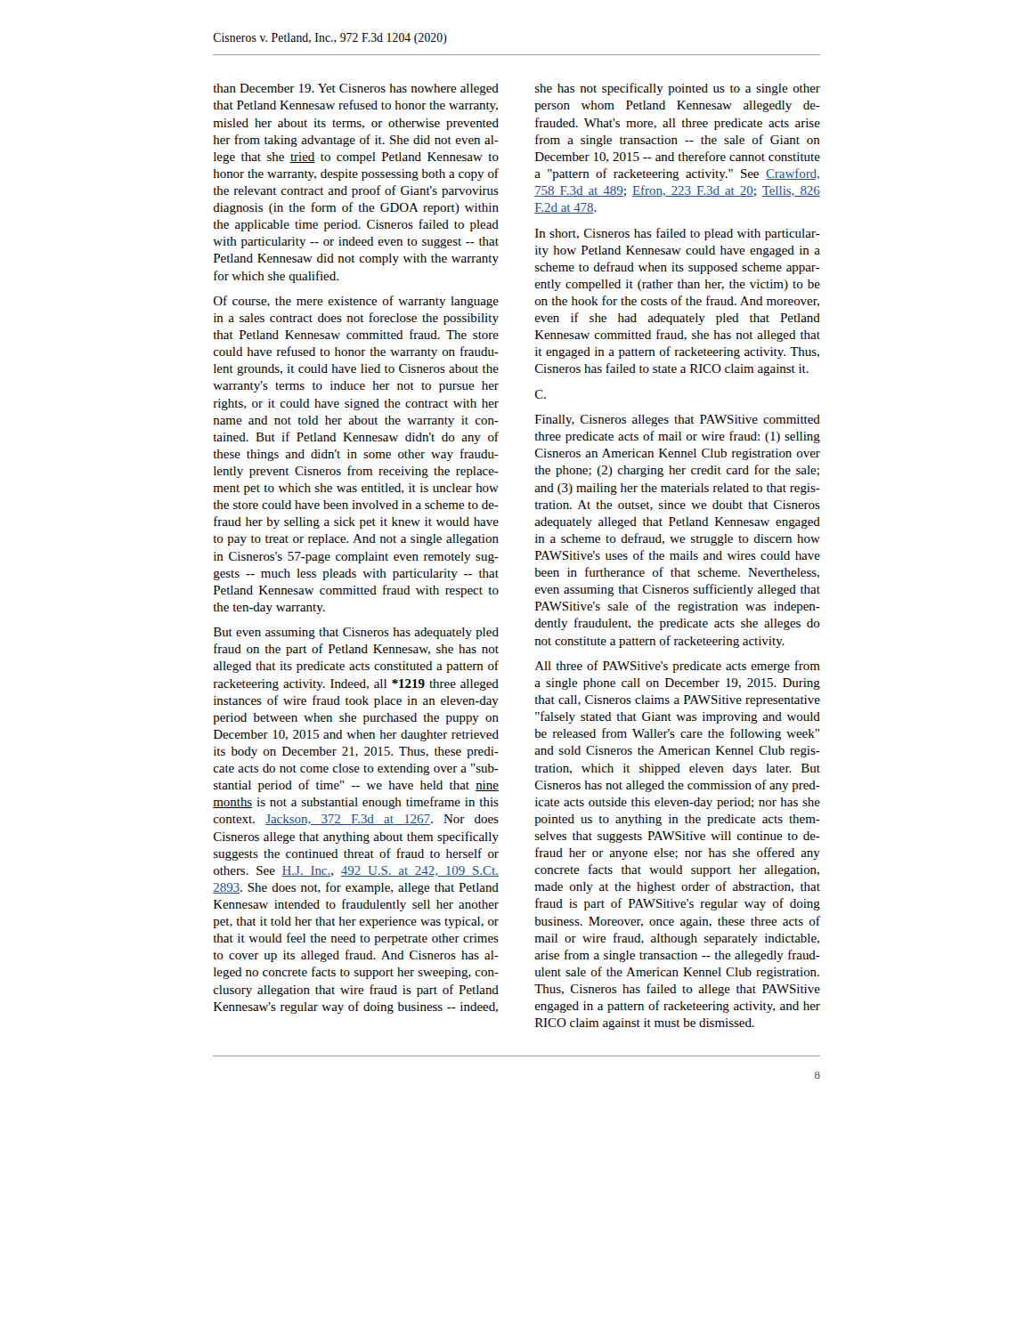Cisneros v. Petland, Inc., 972 F.3d 1204 (2020)
than December 19. Yet Cisneros has nowhere alleged that Petland Kennesaw refused to honor the warranty, misled her about its terms, or otherwise prevented her from taking advantage of it. She did not even allege that she tried to compel Petland Kennesaw to honor the warranty, despite possessing both a copy of the relevant contract and proof of Giant's parvovirus diagnosis (in the form of the GDOA report) within the applicable time period. Cisneros failed to plead with particularity -- or indeed even to suggest -- that Petland Kennesaw did not comply with the warranty for which she qualified.
Of course, the mere existence of warranty language in a sales contract does not foreclose the possibility that Petland Kennesaw committed fraud. The store could have refused to honor the warranty on fraudulent grounds, it could have lied to Cisneros about the warranty's terms to induce her not to pursue her rights, or it could have signed the contract with her name and not told her about the warranty it contained. But if Petland Kennesaw didn't do any of these things and didn't in some other way fraudulently prevent Cisneros from receiving the replacement pet to which she was entitled, it is unclear how the store could have been involved in a scheme to defraud her by selling a sick pet it knew it would have to pay to treat or replace. And not a single allegation in Cisneros's 57-page complaint even remotely suggests -- much less pleads with particularity -- that Petland Kennesaw committed fraud with respect to the ten-day warranty.
But even assuming that Cisneros has adequately pled fraud on the part of Petland Kennesaw, she has not alleged that its predicate acts constituted a pattern of racketeering activity. Indeed, all *1219 three alleged instances of wire fraud took place in an eleven-day period between when she purchased the puppy on December 10, 2015 and when her daughter retrieved its body on December 21, 2015. Thus, these predicate acts do not come close to extending over a "substantial period of time" -- we have held that nine months is not a substantial enough timeframe in this context. Jackson, 372 F.3d at 1267. Nor does Cisneros allege that anything about them specifically suggests the continued threat of fraud to herself or others. See H.J. Inc., 492 U.S. at 242, 109 S.Ct. 2893. She does not, for example, allege that Petland Kennesaw intended to fraudulently sell her another pet, that it told her that her experience was typical, or that it would feel the need to perpetrate other crimes to cover up its alleged fraud. And Cisneros has alleged no concrete facts to support her sweeping, conclusory allegation that wire fraud is part of Petland Kennesaw's regular way of doing business -- indeed, she has not specifically pointed us to a single other person whom Petland Kennesaw allegedly defrauded. What's more, all three predicate acts arise from a single transaction -- the sale of Giant on December 10, 2015 -- and therefore cannot constitute a "pattern of racketeering activity." See Crawford, 758 F.3d at 489; Efron, 223 F.3d at 20; Tellis, 826 F.2d at 478.
In short, Cisneros has failed to plead with particularity how Petland Kennesaw could have engaged in a scheme to defraud when its supposed scheme apparently compelled it (rather than her, the victim) to be on the hook for the costs of the fraud. And moreover, even if she had adequately pled that Petland Kennesaw committed fraud, she has not alleged that it engaged in a pattern of racketeering activity. Thus, Cisneros has failed to state a RICO claim against it.
C.
Finally, Cisneros alleges that PAWSitive committed three predicate acts of mail or wire fraud: (1) selling Cisneros an American Kennel Club registration over the phone; (2) charging her credit card for the sale; and (3) mailing her the materials related to that registration. At the outset, since we doubt that Cisneros adequately alleged that Petland Kennesaw engaged in a scheme to defraud, we struggle to discern how PAWSitive's uses of the mails and wires could have been in furtherance of that scheme. Nevertheless, even assuming that Cisneros sufficiently alleged that PAWSitive's sale of the registration was independently fraudulent, the predicate acts she alleges do not constitute a pattern of racketeering activity.
All three of PAWSitive's predicate acts emerge from a single phone call on December 19, 2015. During that call, Cisneros claims a PAWSitive representative "falsely stated that Giant was improving and would be released from Waller's care the following week" and sold Cisneros the American Kennel Club registration, which it shipped eleven days later. But Cisneros has not alleged the commission of any predicate acts outside this eleven-day period; nor has she pointed us to anything in the predicate acts themselves that suggests PAWSitive will continue to defraud her or anyone else; nor has she offered any concrete facts that would support her allegation, made only at the highest order of abstraction, that fraud is part of PAWSitive's regular way of doing business. Moreover, once again, these three acts of mail or wire fraud, although separately indictable, arise from a single transaction -- the allegedly fraudulent sale of the American Kennel Club registration. Thus, Cisneros has failed to allege that PAWSitive engaged in a pattern of racketeering activity, and her RICO claim against it must be dismissed.
8